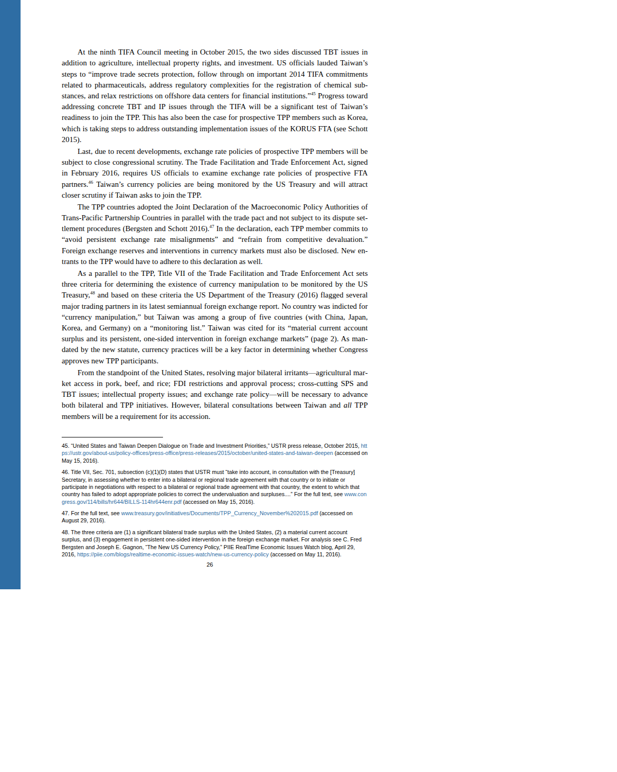At the ninth TIFA Council meeting in October 2015, the two sides discussed TBT issues in addition to agriculture, intellectual property rights, and investment. US officials lauded Taiwan’s steps to “improve trade secrets protection, follow through on important 2014 TIFA commitments related to pharmaceuticals, address regulatory complexities for the registration of chemical substances, and relax restrictions on offshore data centers for financial institutions.”45 Progress toward addressing concrete TBT and IP issues through the TIFA will be a significant test of Taiwan’s readiness to join the TPP. This has also been the case for prospective TPP members such as Korea, which is taking steps to address outstanding implementation issues of the KORUS FTA (see Schott 2015).
Last, due to recent developments, exchange rate policies of prospective TPP members will be subject to close congressional scrutiny. The Trade Facilitation and Trade Enforcement Act, signed in February 2016, requires US officials to examine exchange rate policies of prospective FTA partners.46 Taiwan’s currency policies are being monitored by the US Treasury and will attract closer scrutiny if Taiwan asks to join the TPP.
The TPP countries adopted the Joint Declaration of the Macroeconomic Policy Authorities of Trans-Pacific Partnership Countries in parallel with the trade pact and not subject to its dispute settlement procedures (Bergsten and Schott 2016).47 In the declaration, each TPP member commits to “avoid persistent exchange rate misalignments” and “refrain from competitive devaluation.” Foreign exchange reserves and interventions in currency markets must also be disclosed. New entrants to the TPP would have to adhere to this declaration as well.
As a parallel to the TPP, Title VII of the Trade Facilitation and Trade Enforcement Act sets three criteria for determining the existence of currency manipulation to be monitored by the US Treasury,48 and based on these criteria the US Department of the Treasury (2016) flagged several major trading partners in its latest semiannual foreign exchange report. No country was indicted for “currency manipulation,” but Taiwan was among a group of five countries (with China, Japan, Korea, and Germany) on a “monitoring list.” Taiwan was cited for its “material current account surplus and its persistent, one-sided intervention in foreign exchange markets” (page 2). As mandated by the new statute, currency practices will be a key factor in determining whether Congress approves new TPP participants.
From the standpoint of the United States, resolving major bilateral irritants—agricultural market access in pork, beef, and rice; FDI restrictions and approval process; cross-cutting SPS and TBT issues; intellectual property issues; and exchange rate policy—will be necessary to advance both bilateral and TPP initiatives. However, bilateral consultations between Taiwan and all TPP members will be a requirement for its accession.
45. “United States and Taiwan Deepen Dialogue on Trade and Investment Priorities,” USTR press release, October 2015, https://ustr.gov/about-us/policy-offices/press-office/press-releases/2015/october/united-states-and-taiwan-deepen (accessed on May 15, 2016).
46. Title VII, Sec. 701, subsection (c)(1)(D) states that USTR must “take into account, in consultation with the [Treasury] Secretary, in assessing whether to enter into a bilateral or regional trade agreement with that country or to initiate or participate in negotiations with respect to a bilateral or regional trade agreement with that country, the extent to which that country has failed to adopt appropriate policies to correct the undervaluation and surpluses....” For the full text, see www.congress.gov/114/bills/hr644/BILLS-114hr644enr.pdf (accessed on May 15, 2016).
47. For the full text, see www.treasury.gov/initiatives/Documents/TPP_Currency_November%202015.pdf (accessed on August 29, 2016).
48. The three criteria are (1) a significant bilateral trade surplus with the United States, (2) a material current account surplus, and (3) engagement in persistent one-sided intervention in the foreign exchange market. For analysis see C. Fred Bergsten and Joseph E. Gagnon, “The New US Currency Policy,” PIIE RealTime Economic Issues Watch blog, April 29, 2016, https://piie.com/blogs/realtime-economic-issues-watch/new-us-currency-policy (accessed on May 11, 2016).
26